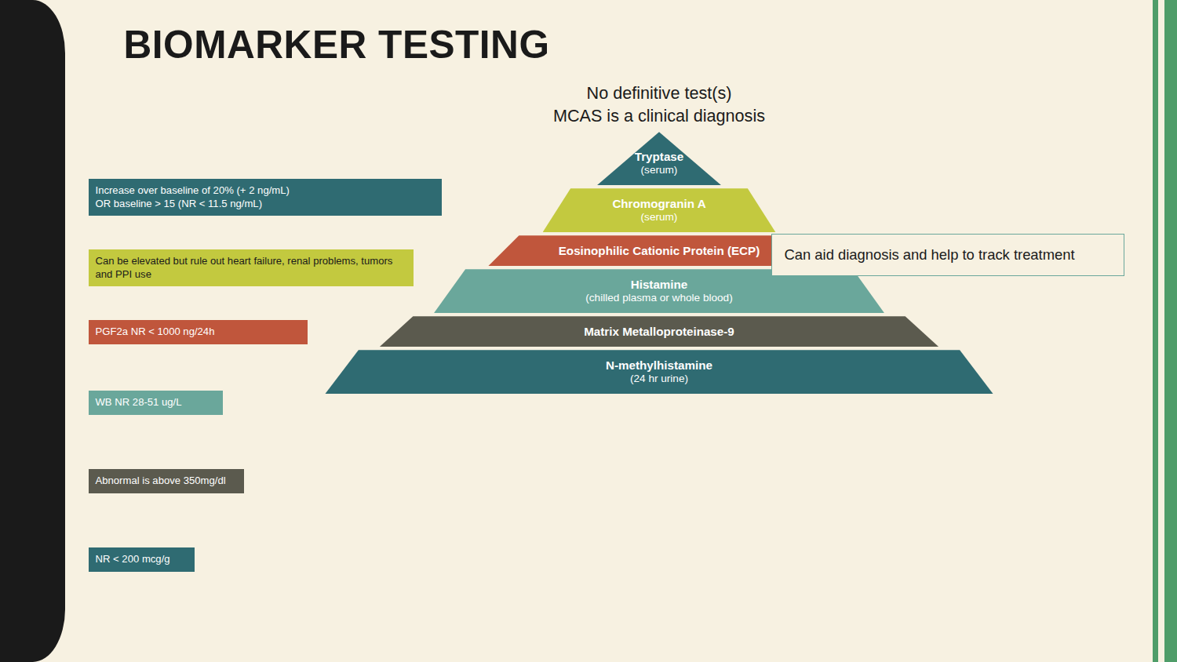Biomarker Testing
No definitive test(s)
MCAS is a clinical diagnosis
Increase over baseline of 20% (+ 2 ng/mL)
OR baseline > 15 (NR < 11.5 ng/mL)
Can be elevated but rule out heart failure, renal problems, tumors and PPI use
PGF2a NR < 1000 ng/24h
WB NR 28-51 ug/L
Abnormal is above 350mg/dl
NR < 200 mcg/g
Tryptase(serum)
Chromogranin A (serum)
Eosinophilic Cationic Protein (ECP)
Histamine(chilled plasma or whole blood)
Matrix Metalloproteinase-9
N-methylhistamine(24 hr urine)
Can aid diagnosis and help to track treatment